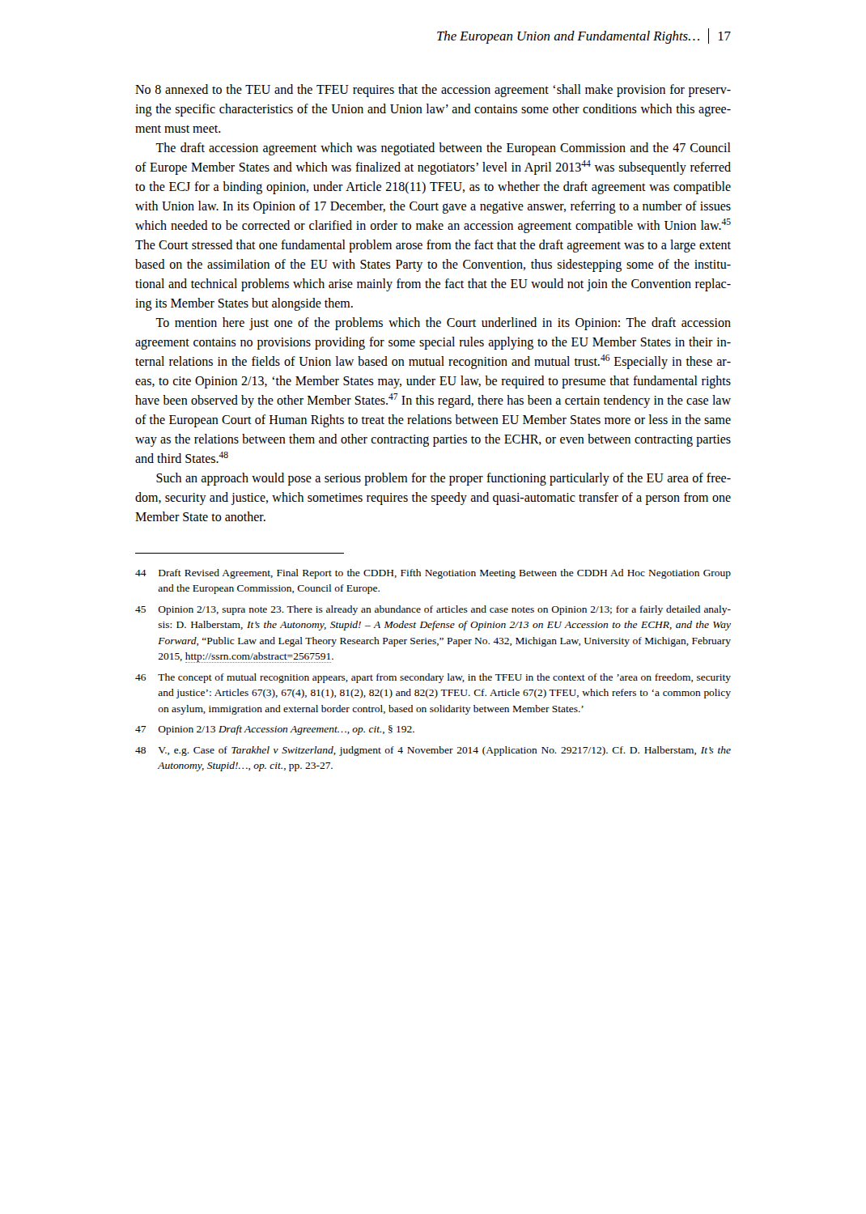The European Union and Fundamental Rights…17
No 8 annexed to the TEU and the TFEU requires that the accession agreement ‘shall make provision for preserving the specific characteristics of the Union and Union law’ and contains some other conditions which this agreement must meet.
The draft accession agreement which was negotiated between the European Commission and the 47 Council of Europe Member States and which was finalized at negotiators’ level in April 201344 was subsequently referred to the ECJ for a binding opinion, under Article 218(11) TFEU, as to whether the draft agreement was compatible with Union law. In its Opinion of 17 December, the Court gave a negative answer, referring to a number of issues which needed to be corrected or clarified in order to make an accession agreement compatible with Union law.45 The Court stressed that one fundamental problem arose from the fact that the draft agreement was to a large extent based on the assimilation of the EU with States Party to the Convention, thus sidestepping some of the institutional and technical problems which arise mainly from the fact that the EU would not join the Convention replacing its Member States but alongside them.
To mention here just one of the problems which the Court underlined in its Opinion: The draft accession agreement contains no provisions providing for some special rules applying to the EU Member States in their internal relations in the fields of Union law based on mutual recognition and mutual trust.46 Especially in these areas, to cite Opinion 2/13, ‘the Member States may, under EU law, be required to presume that fundamental rights have been observed by the other Member States.47 In this regard, there has been a certain tendency in the case law of the European Court of Human Rights to treat the relations between EU Member States more or less in the same way as the relations between them and other contracting parties to the ECHR, or even between contracting parties and third States.48
Such an approach would pose a serious problem for the proper functioning particularly of the EU area of freedom, security and justice, which sometimes requires the speedy and quasi-automatic transfer of a person from one Member State to another.
Draft Revised Agreement, Final Report to the CDDH, Fifth Negotiation Meeting Between the CDDH Ad Hoc Negotiation Group and the European Commission, Council of Europe.
Opinion 2/13, supra note 23. There is already an abundance of articles and case notes on Opinion 2/13; for a fairly detailed analysis: D. Halberstam, It’s the Autonomy, Stupid! – A Modest Defense of Opinion 2/13 on EU Accession to the ECHR, and the Way Forward, “Public Law and Legal Theory Research Paper Series,” Paper No. 432, Michigan Law, University of Michigan, February 2015, http://ssrn.com/abstract=2567591.
The concept of mutual recognition appears, apart from secondary law, in the TFEU in the context of the ’area on freedom, security and justice’: Articles 67(3), 67(4), 81(1), 81(2), 82(1) and 82(2) TFEU. Cf. Article 67(2) TFEU, which refers to ‘a common policy on asylum, immigration and external border control, based on solidarity between Member States.’
Opinion 2/13 Draft Accession Agreement…, op. cit., § 192.
V., e.g. Case of Tarakhel v Switzerland, judgment of 4 November 2014 (Application No. 29217/12). Cf. D. Halberstam, It’s the Autonomy, Stupid!…, op. cit., pp. 23-27.